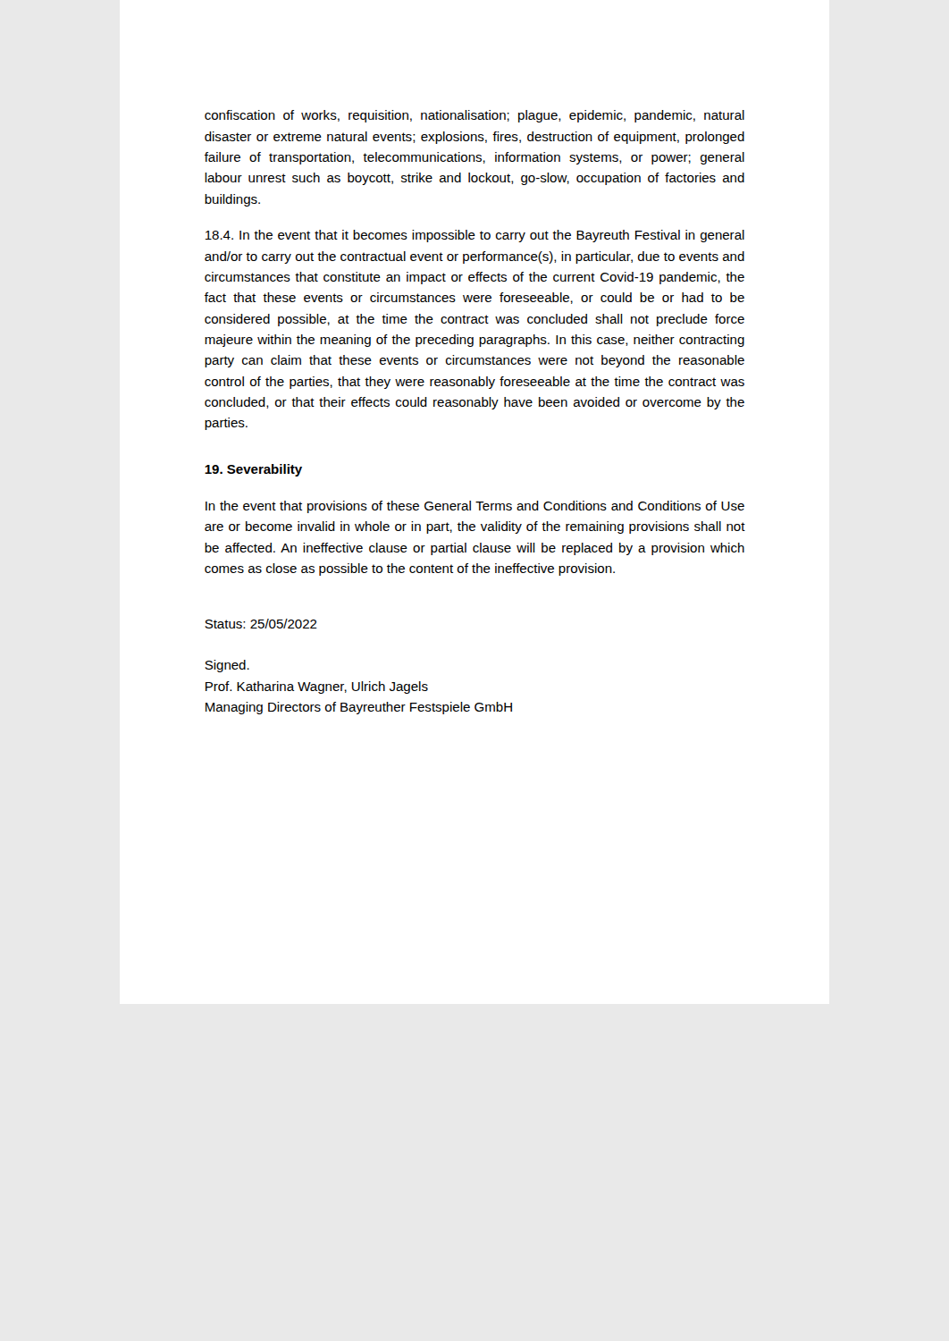confiscation of works, requisition, nationalisation; plague, epidemic, pandemic, natural disaster or extreme natural events; explosions, fires, destruction of equipment, prolonged failure of transportation, telecommunications, information systems, or power; general labour unrest such as boycott, strike and lockout, go-slow, occupation of factories and buildings.
18.4. In the event that it becomes impossible to carry out the Bayreuth Festival in general and/or to carry out the contractual event or performance(s), in particular, due to events and circumstances that constitute an impact or effects of the current Covid-19 pandemic, the fact that these events or circumstances were foreseeable, or could be or had to be considered possible, at the time the contract was concluded shall not preclude force majeure within the meaning of the preceding paragraphs. In this case, neither contracting party can claim that these events or circumstances were not beyond the reasonable control of the parties, that they were reasonably foreseeable at the time the contract was concluded, or that their effects could reasonably have been avoided or overcome by the parties.
19. Severability
In the event that provisions of these General Terms and Conditions and Conditions of Use are or become invalid in whole or in part, the validity of the remaining provisions shall not be affected. An ineffective clause or partial clause will be replaced by a provision which comes as close as possible to the content of the ineffective provision.
Status: 25/05/2022
Signed.
Prof. Katharina Wagner, Ulrich Jagels
Managing Directors of Bayreuther Festspiele GmbH